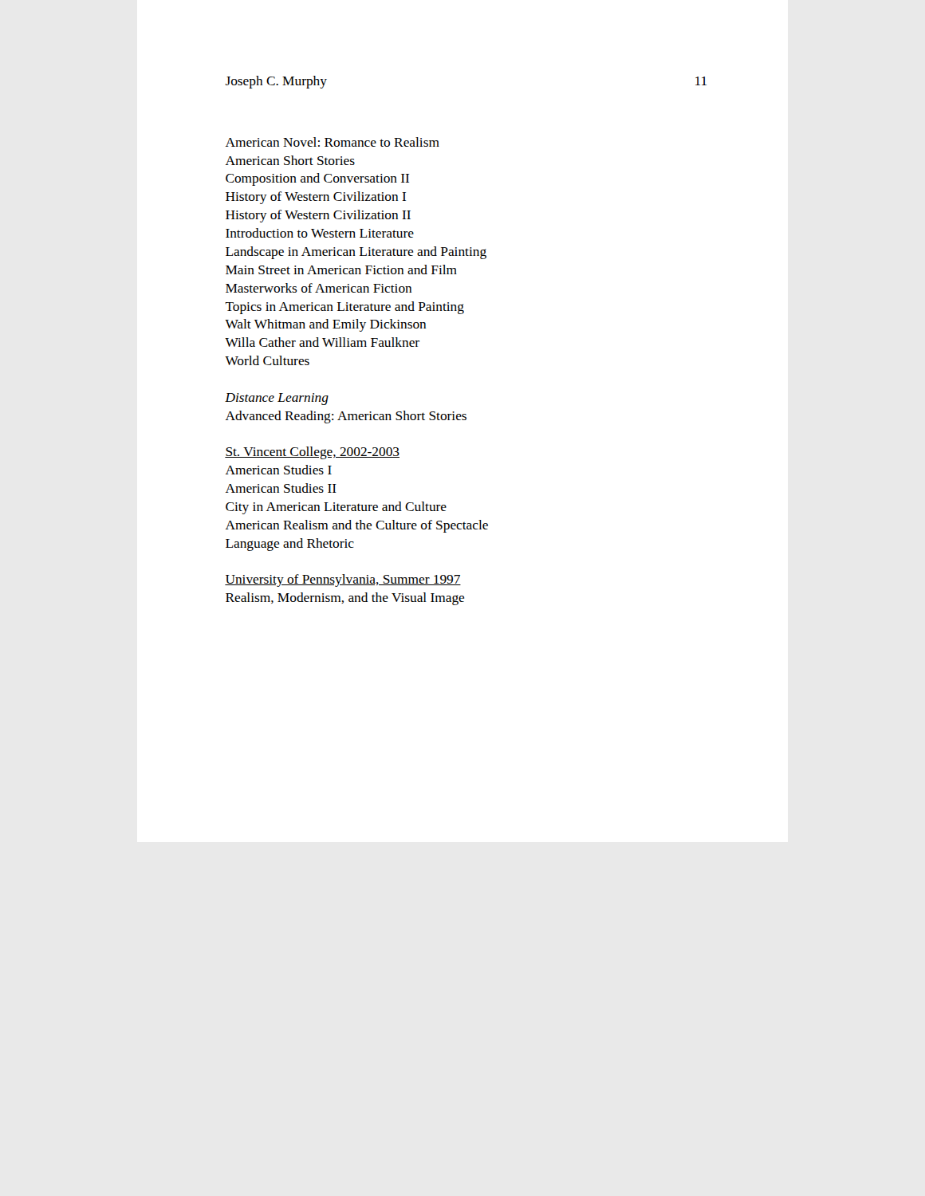Joseph C. Murphy 11
American Novel: Romance to Realism
American Short Stories
Composition and Conversation II
History of Western Civilization I
History of Western Civilization II
Introduction to Western Literature
Landscape in American Literature and Painting
Main Street in American Fiction and Film
Masterworks of American Fiction
Topics in American Literature and Painting
Walt Whitman and Emily Dickinson
Willa Cather and William Faulkner
World Cultures
Distance Learning
Advanced Reading: American Short Stories
St. Vincent College, 2002-2003
American Studies I
American Studies II
City in American Literature and Culture
American Realism and the Culture of Spectacle
Language and Rhetoric
University of Pennsylvania, Summer 1997
Realism, Modernism, and the Visual Image